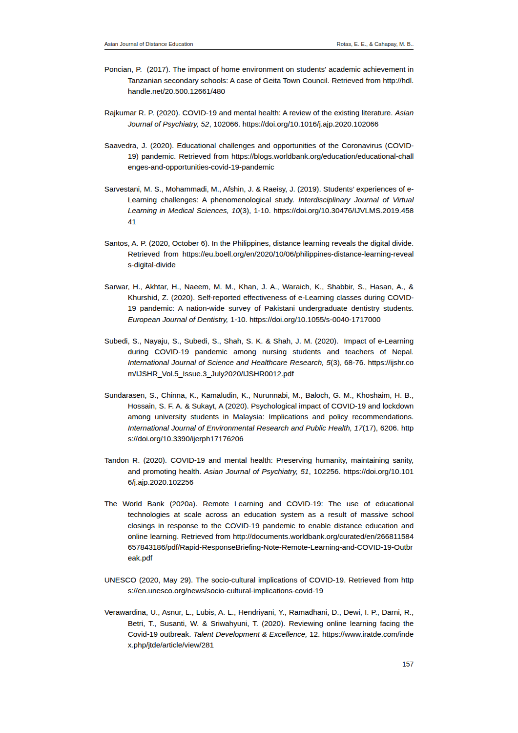Asian Journal of Distance Education Rotas, E. E., & Cahapay, M. B..
Poncian, P. (2017). The impact of home environment on students' academic achievement in Tanzanian secondary schools: A case of Geita Town Council. Retrieved from http://hdl.handle.net/20.500.12661/480
Rajkumar R. P. (2020). COVID-19 and mental health: A review of the existing literature. Asian Journal of Psychiatry, 52, 102066. https://doi.org/10.1016/j.ajp.2020.102066
Saavedra, J. (2020). Educational challenges and opportunities of the Coronavirus (COVID-19) pandemic. Retrieved from https://blogs.worldbank.org/education/educational-challenges-and-opportunities-covid-19-pandemic
Sarvestani, M. S., Mohammadi, M., Afshin, J. & Raeisy, J. (2019). Students’ experiences of e-Learning challenges: A phenomenological study. Interdisciplinary Journal of Virtual Learning in Medical Sciences, 10(3), 1-10. https://doi.org/10.30476/IJVLMS.2019.45841
Santos, A. P. (2020, October 6). In the Philippines, distance learning reveals the digital divide. Retrieved from https://eu.boell.org/en/2020/10/06/philippines-distance-learning-reveals-digital-divide
Sarwar, H., Akhtar, H., Naeem, M. M., Khan, J. A., Waraich, K., Shabbir, S., Hasan, A., & Khurshid, Z. (2020). Self-reported effectiveness of e-Learning classes during COVID-19 pandemic: A nation-wide survey of Pakistani undergraduate dentistry students. European Journal of Dentistry, 1-10. https://doi.org/10.1055/s-0040-1717000
Subedi, S., Nayaju, S., Subedi, S., Shah, S. K. & Shah, J. M. (2020). Impact of e-Learning during COVID-19 pandemic among nursing students and teachers of Nepal. International Journal of Science and Healthcare Research, 5(3), 68-76. https://ijshr.com/IJSHR_Vol.5_Issue.3_July2020/IJSHR0012.pdf
Sundarasen, S., Chinna, K., Kamaludin, K., Nurunnabi, M., Baloch, G. M., Khoshaim, H. B., Hossain, S. F. A. & Sukayt, A (2020). Psychological impact of COVID-19 and lockdown among university students in Malaysia: Implications and policy recommendations. International Journal of Environmental Research and Public Health, 17(17), 6206. https://doi.org/10.3390/ijerph17176206
Tandon R. (2020). COVID-19 and mental health: Preserving humanity, maintaining sanity, and promoting health. Asian Journal of Psychiatry, 51, 102256. https://doi.org/10.1016/j.ajp.2020.102256
The World Bank (2020a). Remote Learning and COVID-19: The use of educational technologies at scale across an education system as a result of massive school closings in response to the COVID-19 pandemic to enable distance education and online learning. Retrieved from http://documents.worldbank.org/curated/en/266811584657843186/pdf/Rapid-ResponseBriefing-Note-Remote-Learning-and-COVID-19-Outbreak.pdf
UNESCO (2020, May 29). The socio-cultural implications of COVID-19. Retrieved from https://en.unesco.org/news/socio-cultural-implications-covid-19
Verawardina, U., Asnur, L., Lubis, A. L., Hendriyani, Y., Ramadhani, D., Dewi, I. P., Darni, R., Betri, T., Susanti, W. & Sriwahyuni, T. (2020). Reviewing online learning facing the Covid-19 outbreak. Talent Development & Excellence, 12. https://www.iratde.com/index.php/jtde/article/view/281
157